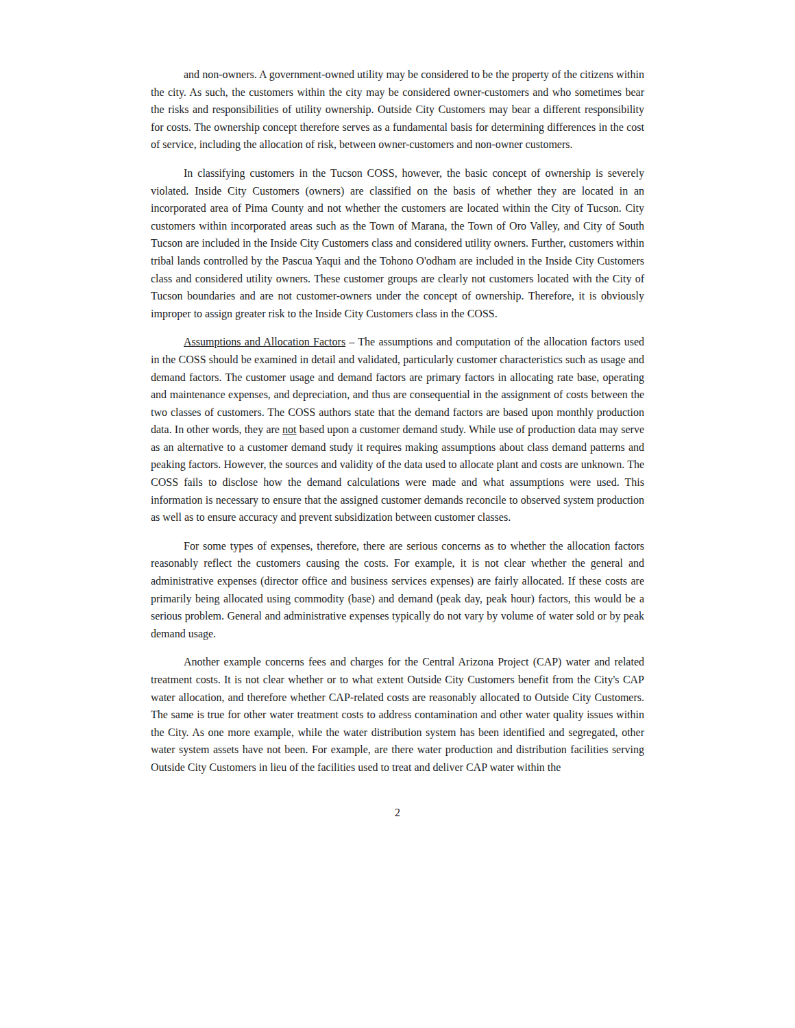and non-owners. A government-owned utility may be considered to be the property of the citizens within the city. As such, the customers within the city may be considered owner-customers and who sometimes bear the risks and responsibilities of utility ownership. Outside City Customers may bear a different responsibility for costs. The ownership concept therefore serves as a fundamental basis for determining differences in the cost of service, including the allocation of risk, between owner-customers and non-owner customers.
In classifying customers in the Tucson COSS, however, the basic concept of ownership is severely violated. Inside City Customers (owners) are classified on the basis of whether they are located in an incorporated area of Pima County and not whether the customers are located within the City of Tucson. City customers within incorporated areas such as the Town of Marana, the Town of Oro Valley, and City of South Tucson are included in the Inside City Customers class and considered utility owners. Further, customers within tribal lands controlled by the Pascua Yaqui and the Tohono O'odham are included in the Inside City Customers class and considered utility owners. These customer groups are clearly not customers located with the City of Tucson boundaries and are not customer-owners under the concept of ownership. Therefore, it is obviously improper to assign greater risk to the Inside City Customers class in the COSS.
Assumptions and Allocation Factors – The assumptions and computation of the allocation factors used in the COSS should be examined in detail and validated, particularly customer characteristics such as usage and demand factors. The customer usage and demand factors are primary factors in allocating rate base, operating and maintenance expenses, and depreciation, and thus are consequential in the assignment of costs between the two classes of customers. The COSS authors state that the demand factors are based upon monthly production data. In other words, they are not based upon a customer demand study. While use of production data may serve as an alternative to a customer demand study it requires making assumptions about class demand patterns and peaking factors. However, the sources and validity of the data used to allocate plant and costs are unknown. The COSS fails to disclose how the demand calculations were made and what assumptions were used. This information is necessary to ensure that the assigned customer demands reconcile to observed system production as well as to ensure accuracy and prevent subsidization between customer classes.
For some types of expenses, therefore, there are serious concerns as to whether the allocation factors reasonably reflect the customers causing the costs. For example, it is not clear whether the general and administrative expenses (director office and business services expenses) are fairly allocated. If these costs are primarily being allocated using commodity (base) and demand (peak day, peak hour) factors, this would be a serious problem. General and administrative expenses typically do not vary by volume of water sold or by peak demand usage.
Another example concerns fees and charges for the Central Arizona Project (CAP) water and related treatment costs. It is not clear whether or to what extent Outside City Customers benefit from the City's CAP water allocation, and therefore whether CAP-related costs are reasonably allocated to Outside City Customers. The same is true for other water treatment costs to address contamination and other water quality issues within the City. As one more example, while the water distribution system has been identified and segregated, other water system assets have not been. For example, are there water production and distribution facilities serving Outside City Customers in lieu of the facilities used to treat and deliver CAP water within the
2